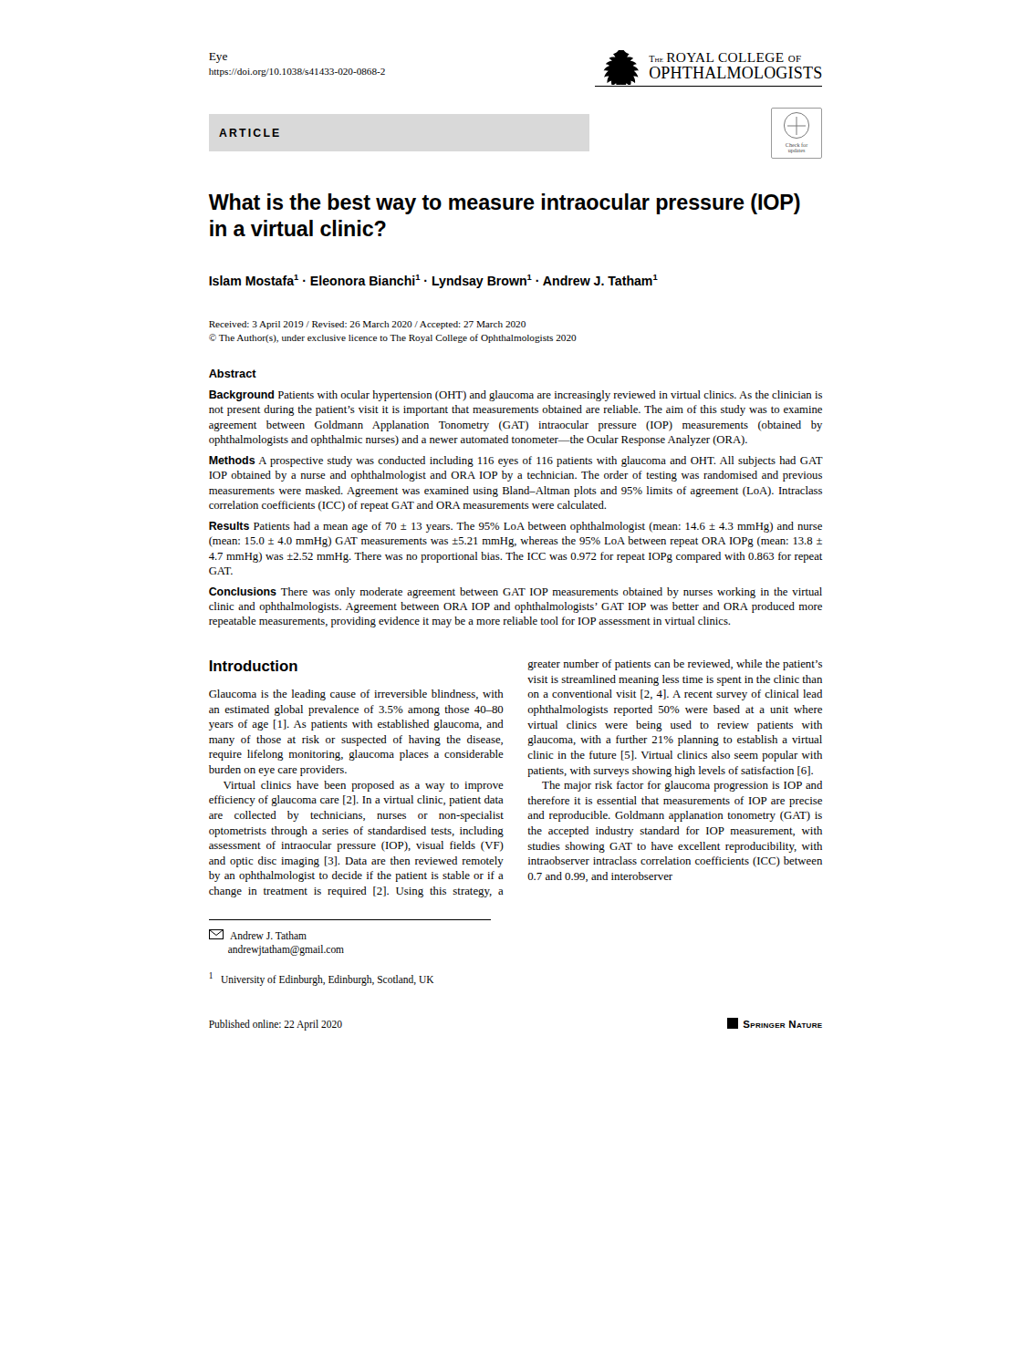Eye
https://doi.org/10.1038/s41433-020-0868-2
The ROYAL COLLEGE of
OPHTHALMOLOGISTS
ARTICLE
Check for
updates
What is the best way to measure intraocular pressure (IOP)
in a virtual clinic?
Islam Mostafa1 · Eleonora Bianchi1 · Lyndsay Brown1 · Andrew J. Tatham1
Received: 3 April 2019 / Revised: 26 March 2020 / Accepted: 27 March 2020
© The Author(s), under exclusive licence to The Royal College of Ophthalmologists 2020
Abstract
Background Patients with ocular hypertension (OHT) and glaucoma are increasingly reviewed in virtual clinics. As the clinician is not present during the patient’s visit it is important that measurements obtained are reliable. The aim of this study was to examine agreement between Goldmann Applanation Tonometry (GAT) intraocular pressure (IOP) measurements (obtained by ophthalmologists and ophthalmic nurses) and a newer automated tonometer—the Ocular Response Analyzer (ORA).
Methods A prospective study was conducted including 116 eyes of 116 patients with glaucoma and OHT. All subjects had GAT IOP obtained by a nurse and ophthalmologist and ORA IOP by a technician. The order of testing was randomised and previous measurements were masked. Agreement was examined using Bland–Altman plots and 95% limits of agreement (LoA). Intraclass correlation coefficients (ICC) of repeat GAT and ORA measurements were calculated.
Results Patients had a mean age of 70 ± 13 years. The 95% LoA between ophthalmologist (mean: 14.6 ± 4.3 mmHg) and nurse (mean: 15.0 ± 4.0 mmHg) GAT measurements was ±5.21 mmHg, whereas the 95% LoA between repeat ORA IOPg (mean: 13.8 ± 4.7 mmHg) was ±2.52 mmHg. There was no proportional bias. The ICC was 0.972 for repeat IOPg compared with 0.863 for repeat GAT.
Conclusions There was only moderate agreement between GAT IOP measurements obtained by nurses working in the virtual clinic and ophthalmologists. Agreement between ORA IOP and ophthalmologists’ GAT IOP was better and ORA produced more repeatable measurements, providing evidence it may be a more reliable tool for IOP assessment in virtual clinics.
Introduction
Glaucoma is the leading cause of irreversible blindness, with an estimated global prevalence of 3.5% among those 40–80 years of age [1]. As patients with established glaucoma, and many of those at risk or suspected of having the disease, require lifelong monitoring, glaucoma places a considerable burden on eye care providers.
Virtual clinics have been proposed as a way to improve efficiency of glaucoma care [2]. In a virtual clinic, patient data are collected by technicians, nurses or non-specialist optometrists through a series of standardised tests, including assessment of intraocular pressure (IOP), visual fields (VF) and optic disc imaging [3]. Data are then reviewed remotely by an ophthalmologist to decide if the patient is stable or if a change in treatment is required [2]. Using this strategy, a greater number of patients can be reviewed, while the patient’s visit is streamlined meaning less time is spent in the clinic than on a conventional visit [2, 4]. A recent survey of clinical lead ophthalmologists reported 50% were based at a unit where virtual clinics were being used to review patients with glaucoma, with a further 21% planning to establish a virtual clinic in the future [5]. Virtual clinics also seem popular with patients, with surveys showing high levels of satisfaction [6].
The major risk factor for glaucoma progression is IOP and therefore it is essential that measurements of IOP are precise and reproducible. Goldmann applanation tonometry (GAT) is the accepted industry standard for IOP measurement, with studies showing GAT to have excellent reproducibility, with intraobserver intraclass correlation coefficients (ICC) between 0.7 and 0.99, and interobserver
Andrew J. Tatham
andrewjtatham@gmail.com
1 University of Edinburgh, Edinburgh, Scotland, UK
Published online: 22 April 2020
Springer Nature